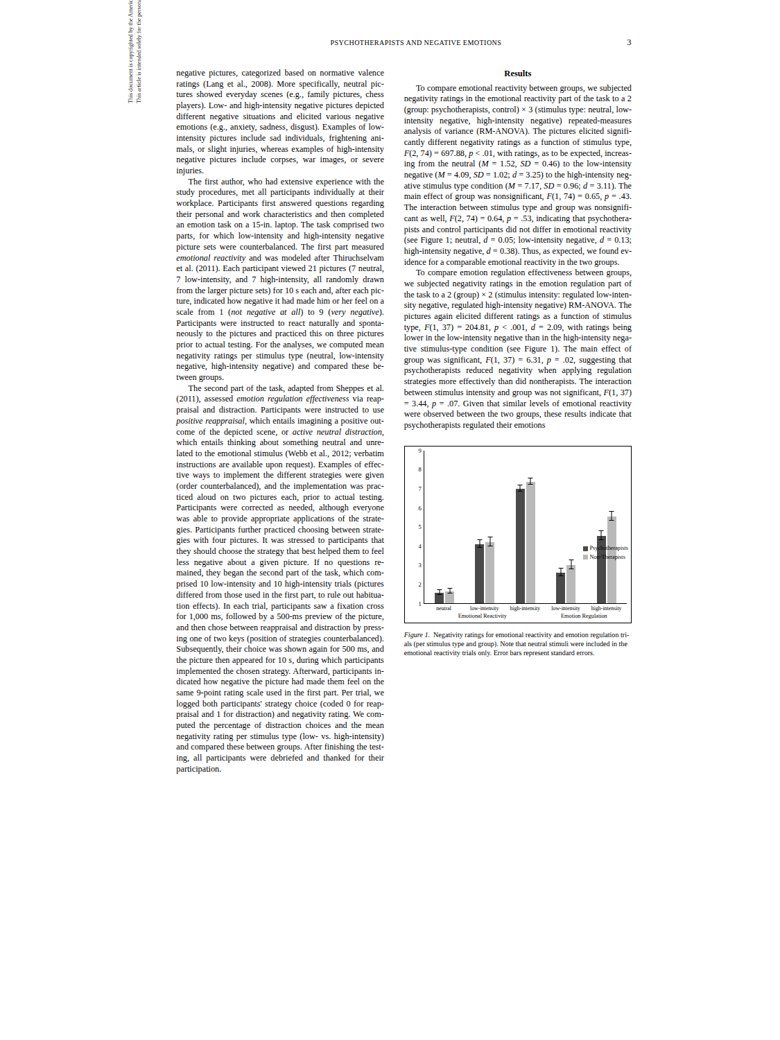Psychotherapists and Negative Emotions
3
This document is copyrighted by the American Psychological Association or one of its allied publishers. This article is intended solely for the personal use of the individual user and is not to be disseminated broadly.
negative pictures, categorized based on normative valence ratings (Lang et al., 2008). More specifically, neutral pictures showed everyday scenes (e.g., family pictures, chess players). Low- and high-intensity negative pictures depicted different negative situations and elicited various negative emotions (e.g., anxiety, sadness, disgust). Examples of low-intensity pictures include sad individuals, frightening animals, or slight injuries, whereas examples of high-intensity negative pictures include corpses, war images, or severe injuries.
The first author, who had extensive experience with the study procedures, met all participants individually at their workplace. Participants first answered questions regarding their personal and work characteristics and then completed an emotion task on a 15-in. laptop. The task comprised two parts, for which low-intensity and high-intensity negative picture sets were counterbalanced. The first part measured emotional reactivity and was modeled after Thiruchselvam et al. (2011). Each participant viewed 21 pictures (7 neutral, 7 low-intensity, and 7 high-intensity, all randomly drawn from the larger picture sets) for 10 s each and, after each picture, indicated how negative it had made him or her feel on a scale from 1 (not negative at all) to 9 (very negative). Participants were instructed to react naturally and spontaneously to the pictures and practiced this on three pictures prior to actual testing. For the analyses, we computed mean negativity ratings per stimulus type (neutral, low-intensity negative, high-intensity negative) and compared these between groups.
The second part of the task, adapted from Sheppes et al. (2011), assessed emotion regulation effectiveness via reappraisal and distraction. Participants were instructed to use positive reappraisal, which entails imagining a positive outcome of the depicted scene, or active neutral distraction, which entails thinking about something neutral and unrelated to the emotional stimulus (Webb et al., 2012; verbatim instructions are available upon request). Examples of effective ways to implement the different strategies were given (order counterbalanced), and the implementation was practiced aloud on two pictures each, prior to actual testing. Participants were corrected as needed, although everyone was able to provide appropriate applications of the strategies. Participants further practiced choosing between strategies with four pictures. It was stressed to participants that they should choose the strategy that best helped them to feel less negative about a given picture. If no questions remained, they began the second part of the task, which comprised 10 low-intensity and 10 high-intensity trials (pictures differed from those used in the first part, to rule out habituation effects). In each trial, participants saw a fixation cross for 1,000 ms, followed by a 500-ms preview of the picture, and then chose between reappraisal and distraction by pressing one of two keys (position of strategies counterbalanced). Subsequently, their choice was shown again for 500 ms, and the picture then appeared for 10 s, during which participants implemented the chosen strategy. Afterward, participants indicated how negative the picture had made them feel on the same 9-point rating scale used in the first part. Per trial, we logged both participants' strategy choice (coded 0 for reappraisal and 1 for distraction) and negativity rating. We computed the percentage of distraction choices and the mean negativity rating per stimulus type (low- vs. high-intensity) and compared these between groups. After finishing the testing, all participants were debriefed and thanked for their participation.
Results
To compare emotional reactivity between groups, we subjected negativity ratings in the emotional reactivity part of the task to a 2 (group: psychotherapists, control) × 3 (stimulus type: neutral, low-intensity negative, high-intensity negative) repeated-measures analysis of variance (RM-ANOVA). The pictures elicited significantly different negativity ratings as a function of stimulus type, F(2, 74) = 697.88, p < .01, with ratings, as to be expected, increasing from the neutral (M = 1.52, SD = 0.46) to the low-intensity negative (M = 4.09, SD = 1.02; d = 3.25) to the high-intensity negative stimulus type condition (M = 7.17, SD = 0.96; d = 3.11). The main effect of group was nonsignificant, F(1, 74) = 0.65, p = .43. The interaction between stimulus type and group was nonsignificant as well, F(2, 74) = 0.64, p = .53, indicating that psychotherapists and control participants did not differ in emotional reactivity (see Figure 1; neutral, d = 0.05; low-intensity negative, d = 0.13; high-intensity negative, d = 0.38). Thus, as expected, we found evidence for a comparable emotional reactivity in the two groups.
To compare emotion regulation effectiveness between groups, we subjected negativity ratings in the emotion regulation part of the task to a 2 (group) × 2 (stimulus intensity: regulated low-intensity negative, regulated high-intensity negative) RM-ANOVA. The pictures again elicited different ratings as a function of stimulus type, F(1, 37) = 204.81, p < .001, d = 2.09, with ratings being lower in the low-intensity negative than in the high-intensity negative stimulus-type condition (see Figure 1). The main effect of group was significant, F(1, 37) = 6.31, p = .02, suggesting that psychotherapists reduced negativity when applying regulation strategies more effectively than did nontherapists. The interaction between stimulus intensity and group was not significant, F(1, 37) = 3.44, p = .07. Given that similar levels of emotional reactivity were observed between the two groups, these results indicate that psychotherapists regulated their emotions
9
8
7
6
5
4
3
2
1
Psychotherapists
Non-Therapists
neutral low-intensity high-intensity low-intensity high-intensity
Emotional Reactivity
Emotion Regulation
Figure 1. Negativity ratings for emotional reactivity and emotion regulation trials (per stimulus type and group). Note that neutral stimuli were included in the emotional reactivity trials only. Error bars represent standard errors.